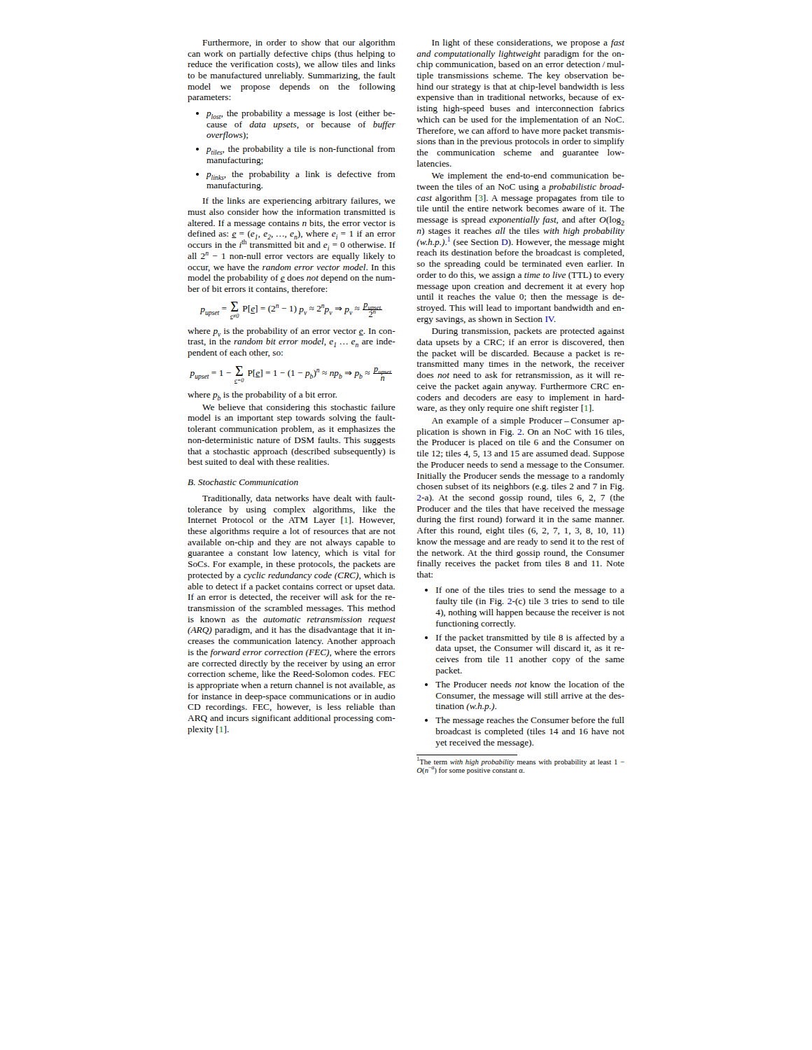Furthermore, in order to show that our algorithm can work on partially defective chips (thus helping to reduce the verification costs), we allow tiles and links to be manufactured unreliably. Summarizing, the fault model we propose depends on the following parameters:
plost, the probability a message is lost (either because of data upsets, or because of buffer overflows);
ptiles, the probability a tile is non-functional from manufacturing;
plinks, the probability a link is defective from manufacturing.
If the links are experiencing arbitrary failures, we must also consider how the information transmitted is altered. If a message contains n bits, the error vector is defined as: e = (e1, e2, …, en), where ei = 1 if an error occurs in the ith transmitted bit and ei = 0 otherwise. If all 2n − 1 non-null error vectors are equally likely to occur, we have the random error vector model. In this model the probability of e does not depend on the number of bit errors it contains, therefore:
pupset = Σe≠0 P[e] = (2n − 1) pv ≈ 2npv ⇒ pv ≈ pupset 2n
where pv is the probability of an error vector e. In contrast, in the random bit error model, e1 … en are independent of each other, so:
pupset = 1 − Σe=0 P[e] = 1 − (1 − pb)n ≈ npb ⇒ pb ≈ pupset n
where pb is the probability of a bit error.
We believe that considering this stochastic failure model is an important step towards solving the fault-tolerant communication problem, as it emphasizes the non-deterministic nature of DSM faults. This suggests that a stochastic approach (described subsequently) is best suited to deal with these realities.
B. Stochastic Communication
Traditionally, data networks have dealt with fault-tolerance by using complex algorithms, like the Internet Protocol or the ATM Layer [1]. However, these algorithms require a lot of resources that are not available on-chip and they are not always capable to guarantee a constant low latency, which is vital for SoCs. For example, in these protocols, the packets are protected by a cyclic redundancy code (CRC), which is able to detect if a packet contains correct or upset data. If an error is detected, the receiver will ask for the retransmission of the scrambled messages. This method is known as the automatic retransmission request (ARQ) paradigm, and it has the disadvantage that it increases the communication latency. Another approach is the forward error correction (FEC), where the errors are corrected directly by the receiver by using an error correction scheme, like the Reed-Solomon codes. FEC is appropriate when a return channel is not available, as for instance in deep-space communications or in audio CD recordings. FEC, however, is less reliable than ARQ and incurs significant additional processing complexity [1].
In light of these considerations, we propose a fast and computationally lightweight paradigm for the on-chip communication, based on an error detection / multiple transmissions scheme. The key observation behind our strategy is that at chip-level bandwidth is less expensive than in traditional networks, because of existing high-speed buses and interconnection fabrics which can be used for the implementation of an NoC. Therefore, we can afford to have more packet transmissions than in the previous protocols in order to simplify the communication scheme and guarantee low-latencies.
We implement the end-to-end communication between the tiles of an NoC using a probabilistic broadcast algorithm [3]. A message propagates from tile to tile until the entire network becomes aware of it. The message is spread exponentially fast, and after O(log2 n) stages it reaches all the tiles with high probability (w.h.p.).1 (see Section D). However, the message might reach its destination before the broadcast is completed, so the spreading could be terminated even earlier. In order to do this, we assign a time to live (TTL) to every message upon creation and decrement it at every hop until it reaches the value 0; then the message is destroyed. This will lead to important bandwidth and energy savings, as shown in Section IV.
During transmission, packets are protected against data upsets by a CRC; if an error is discovered, then the packet will be discarded. Because a packet is retransmitted many times in the network, the receiver does not need to ask for retransmission, as it will receive the packet again anyway. Furthermore CRC encoders and decoders are easy to implement in hardware, as they only require one shift register [1].
An example of a simple Producer – Consumer application is shown in Fig. 2. On an NoC with 16 tiles, the Producer is placed on tile 6 and the Consumer on tile 12; tiles 4, 5, 13 and 15 are assumed dead. Suppose the Producer needs to send a message to the Consumer. Initially the Producer sends the message to a randomly chosen subset of its neighbors (e.g. tiles 2 and 7 in Fig. 2-a). At the second gossip round, tiles 6, 2, 7 (the Producer and the tiles that have received the message during the first round) forward it in the same manner. After this round, eight tiles (6, 2, 7, 1, 3, 8, 10, 11) know the message and are ready to send it to the rest of the network. At the third gossip round, the Consumer finally receives the packet from tiles 8 and 11. Note that:
If one of the tiles tries to send the message to a faulty tile (in Fig. 2-(c) tile 3 tries to send to tile 4), nothing will happen because the receiver is not functioning correctly.
If the packet transmitted by tile 8 is affected by a data upset, the Consumer will discard it, as it receives from tile 11 another copy of the same packet.
The Producer needs not know the location of the Consumer, the message will still arrive at the destination (w.h.p.).
The message reaches the Consumer before the full broadcast is completed (tiles 14 and 16 have not yet received the message).
1The term with high probability means with probability at least 1 − O(n−α) for some positive constant α.